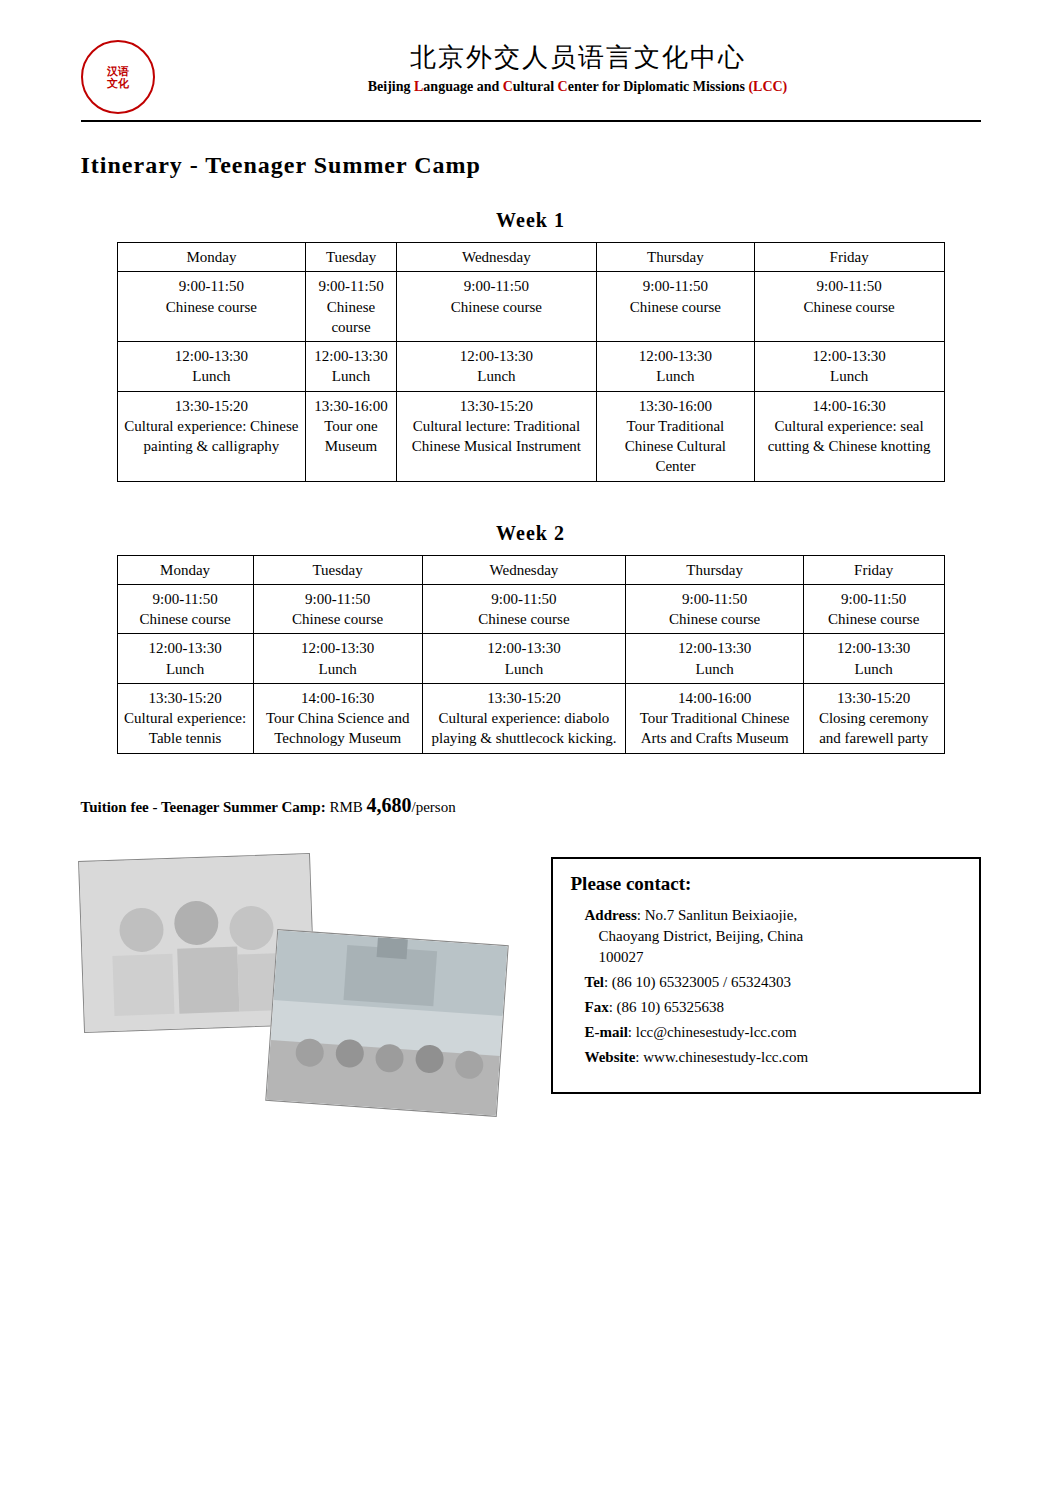汉语
文化
北京外交人员语言文化中心
Beijing Language and Cultural Center for Diplomatic Missions (LCC)
Itinerary - Teenager Summer Camp
Week 1
| Monday | Tuesday | Wednesday | Thursday | Friday |
| --- | --- | --- | --- | --- |
| 9:00-11:50 Chinese course | 9:00-11:50 Chinese course | 9:00-11:50 Chinese course | 9:00-11:50 Chinese course | 9:00-11:50 Chinese course |
| 12:00-13:30 Lunch | 12:00-13:30 Lunch | 12:00-13:30 Lunch | 12:00-13:30 Lunch | 12:00-13:30 Lunch |
| 13:30-15:20 Cultural experience: Chinese painting & calligraphy | 13:30-16:00 Tour one Museum | 13:30-15:20 Cultural lecture: Traditional Chinese Musical Instrument | 13:30-16:00 Tour Traditional Chinese Cultural Center | 14:00-16:30 Cultural experience: seal cutting & Chinese knotting |
Week 2
| Monday | Tuesday | Wednesday | Thursday | Friday |
| --- | --- | --- | --- | --- |
| 9:00-11:50 Chinese course | 9:00-11:50 Chinese course | 9:00-11:50 Chinese course | 9:00-11:50 Chinese course | 9:00-11:50 Chinese course |
| 12:00-13:30 Lunch | 12:00-13:30 Lunch | 12:00-13:30 Lunch | 12:00-13:30 Lunch | 12:00-13:30 Lunch |
| 13:30-15:20 Cultural experience: Table tennis | 14:00-16:30 Tour China Science and Technology Museum | 13:30-15:20 Cultural experience: diabolo playing & shuttlecock kicking. | 14:00-16:00 Tour Traditional Chinese Arts and Crafts Museum | 13:30-15:20 Closing ceremony and farewell party |
Tuition fee - Teenager Summer Camp: RMB 4,680/person
Please contact:
Address: No.7 Sanlitun Beixiaojie, Chaoyang District, Beijing, China 100027
Tel: (86 10) 65323005 / 65324303
Fax: (86 10) 65325638
E-mail: lcc@chinesestudy-lcc.com
Website: www.chinesestudy-lcc.com